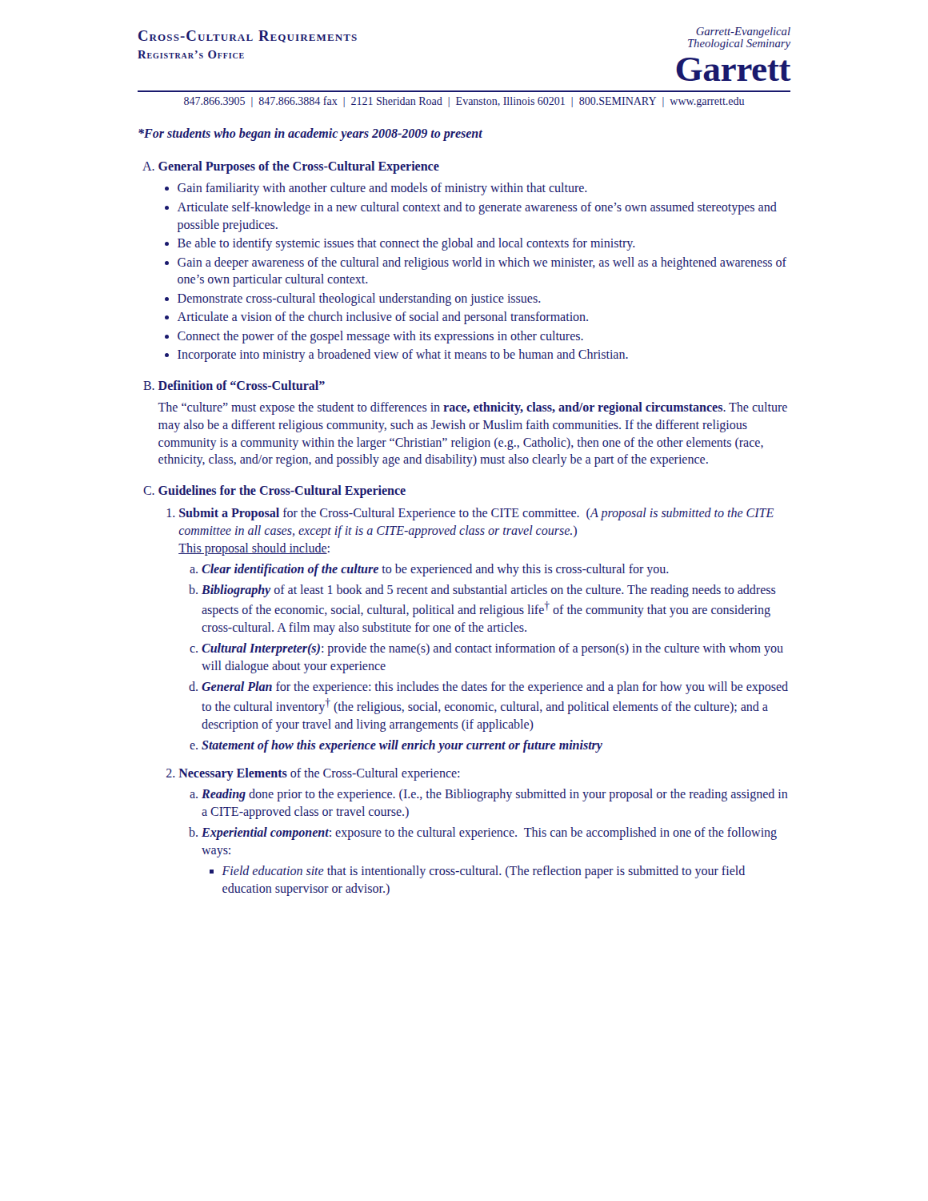Cross-Cultural Requirements
Registrar’s Office
Garrett-Evangelical Theological Seminary Garrett
847.866.3905 | 847.866.3884 fax | 2121 Sheridan Road | Evanston, Illinois 60201 | 800.SEMINARY | www.garrett.edu
*For students who began in academic years 2008-2009 to present
General Purposes of the Cross-Cultural Experience
Gain familiarity with another culture and models of ministry within that culture.
Articulate self-knowledge in a new cultural context and to generate awareness of one’s own assumed stereotypes and possible prejudices.
Be able to identify systemic issues that connect the global and local contexts for ministry.
Gain a deeper awareness of the cultural and religious world in which we minister, as well as a heightened awareness of one’s own particular cultural context.
Demonstrate cross-cultural theological understanding on justice issues.
Articulate a vision of the church inclusive of social and personal transformation.
Connect the power of the gospel message with its expressions in other cultures.
Incorporate into ministry a broadened view of what it means to be human and Christian.
Definition of “Cross-Cultural”
The “culture” must expose the student to differences in race, ethnicity, class, and/or regional circumstances. The culture may also be a different religious community, such as Jewish or Muslim faith communities. If the different religious community is a community within the larger “Christian” religion (e.g., Catholic), then one of the other elements (race, ethnicity, class, and/or region, and possibly age and disability) must also clearly be a part of the experience.
Guidelines for the Cross-Cultural Experience
Submit a Proposal for the Cross-Cultural Experience to the CITE committee. (A proposal is submitted to the CITE committee in all cases, except if it is a CITE-approved class or travel course.)
This proposal should include:
Clear identification of the culture to be experienced and why this is cross-cultural for you.
Bibliography of at least 1 book and 5 recent and substantial articles on the culture. The reading needs to address aspects of the economic, social, cultural, political and religious life† of the community that you are considering cross-cultural. A film may also substitute for one of the articles.
Cultural Interpreter(s): provide the name(s) and contact information of a person(s) in the culture with whom you will dialogue about your experience
General Plan for the experience: this includes the dates for the experience and a plan for how you will be exposed to the cultural inventory† (the religious, social, economic, cultural, and political elements of the culture); and a description of your travel and living arrangements (if applicable)
Statement of how this experience will enrich your current or future ministry
Necessary Elements of the Cross-Cultural experience:
Reading done prior to the experience. (I.e., the Bibliography submitted in your proposal or the reading assigned in a CITE-approved class or travel course.)
Experiential component: exposure to the cultural experience. This can be accomplished in one of the following ways:
Field education site that is intentionally cross-cultural. (The reflection paper is submitted to your field education supervisor or advisor.)